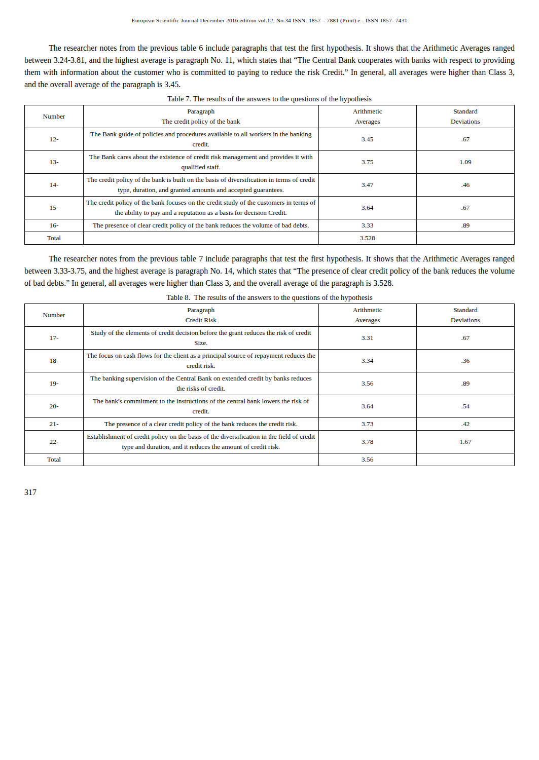European Scientific Journal December 2016 edition vol.12, No.34 ISSN: 1857 – 7881 (Print) e - ISSN 1857- 7431
The researcher notes from the previous table 6 include paragraphs that test the first hypothesis. It shows that the Arithmetic Averages ranged between 3.24-3.81, and the highest average is paragraph No. 11, which states that “The Central Bank cooperates with banks with respect to providing them with information about the customer who is committed to paying to reduce the risk Credit.” In general, all averages were higher than Class 3, and the overall average of the paragraph is 3.45.
Table 7. The results of the answers to the questions of the hypothesis
| Number | Paragraph The credit policy of the bank | Arithmetic Averages | Standard Deviations |
| --- | --- | --- | --- |
| 12- | The Bank guide of policies and procedures available to all workers in the banking credit. | 3.45 | .67 |
| 13- | The Bank cares about the existence of credit risk management and provides it with qualified staff. | 3.75 | 1.09 |
| 14- | The credit policy of the bank is built on the basis of diversification in terms of credit type, duration, and granted amounts and accepted guarantees. | 3.47 | .46 |
| 15- | The credit policy of the bank focuses on the credit study of the customers in terms of the ability to pay and a reputation as a basis for decision Credit. | 3.64 | .67 |
| 16- | The presence of clear credit policy of the bank reduces the volume of bad debts. | 3.33 | .89 |
| Total | | 3.528 | |
The researcher notes from the previous table 7 include paragraphs that test the first hypothesis. It shows that the Arithmetic Averages ranged between 3.33-3.75, and the highest average is paragraph No. 14, which states that “The presence of clear credit policy of the bank reduces the volume of bad debts.” In general, all averages were higher than Class 3, and the overall average of the paragraph is 3.528.
Table 8. The results of the answers to the questions of the hypothesis
| Number | Paragraph Credit Risk | Arithmetic Averages | Standard Deviations |
| --- | --- | --- | --- |
| 17- | Study of the elements of credit decision before the grant reduces the risk of credit Size. | 3.31 | .67 |
| 18- | The focus on cash flows for the client as a principal source of repayment reduces the credit risk. | 3.34 | .36 |
| 19- | The banking supervision of the Central Bank on extended credit by banks reduces the risks of credit. | 3.56 | .89 |
| 20- | The bank's commitment to the instructions of the central bank lowers the risk of credit. | 3.64 | .54 |
| 21- | The presence of a clear credit policy of the bank reduces the credit risk. | 3.73 | .42 |
| 22- | Establishment of credit policy on the basis of the diversification in the field of credit type and duration, and it reduces the amount of credit risk. | 3.78 | 1.67 |
| Total | | 3.56 | |
317